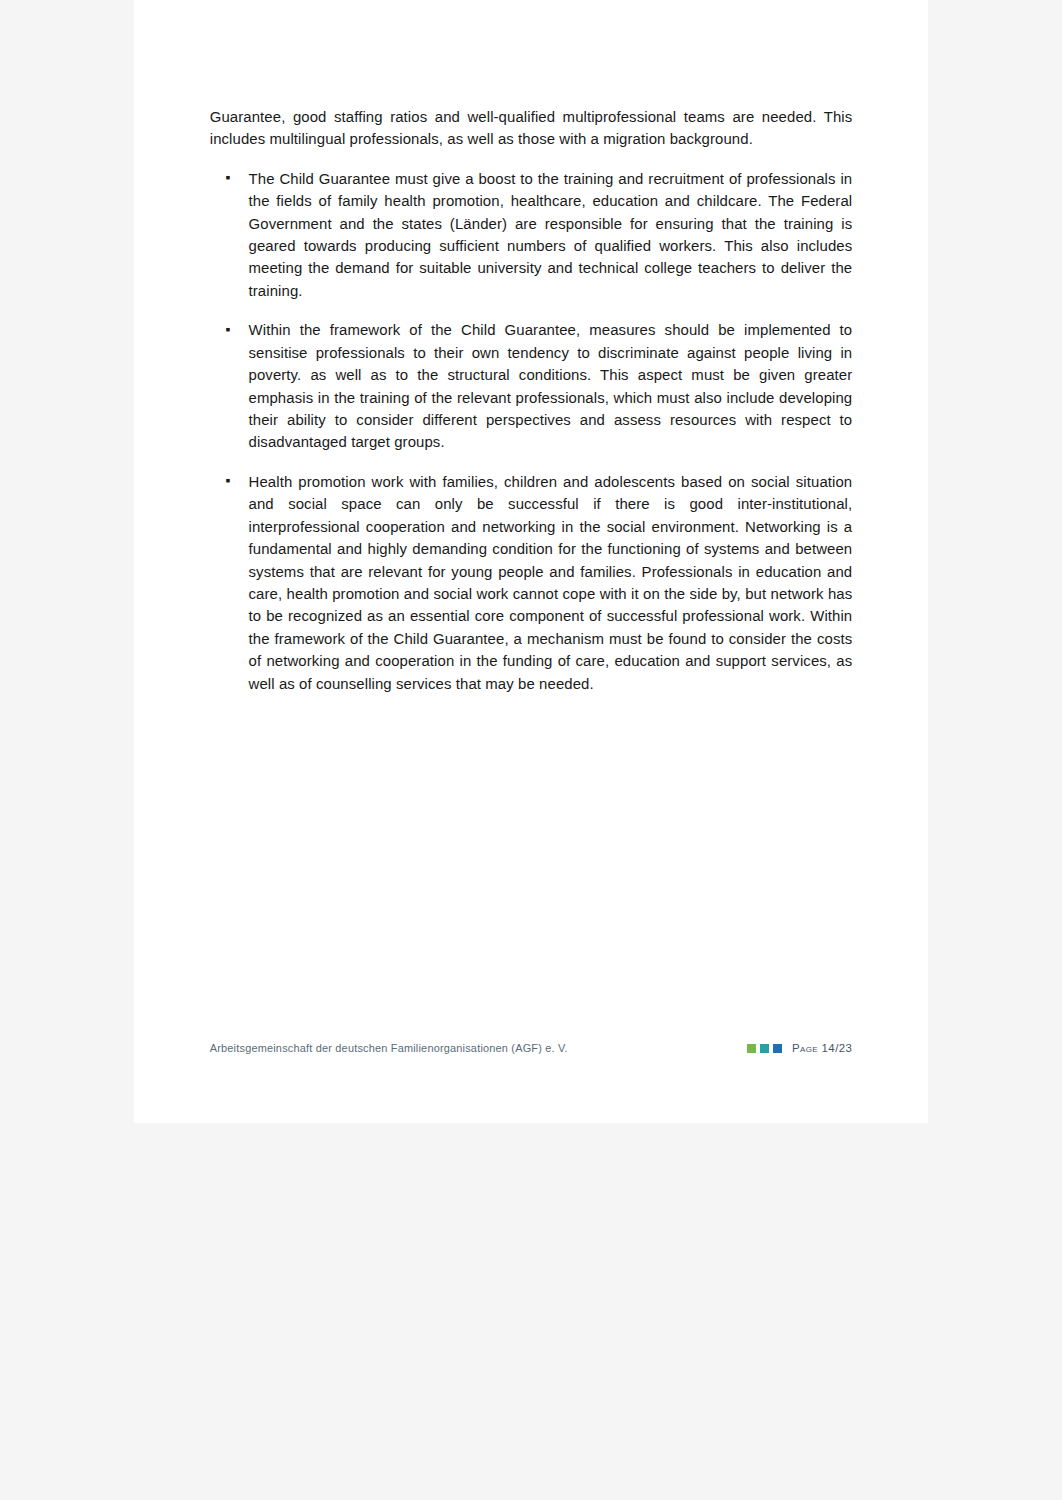Guarantee, good staffing ratios and well-qualified multiprofessional teams are needed. This includes multilingual professionals, as well as those with a migration background.
The Child Guarantee must give a boost to the training and recruitment of professionals in the fields of family health promotion, healthcare, education and childcare. The Federal Government and the states (Länder) are responsible for ensuring that the training is geared towards producing sufficient numbers of qualified workers. This also includes meeting the demand for suitable university and technical college teachers to deliver the training.
Within the framework of the Child Guarantee, measures should be implemented to sensitise professionals to their own tendency to discriminate against people living in poverty. as well as to the structural conditions. This aspect must be given greater emphasis in the training of the relevant professionals, which must also include developing their ability to consider different perspectives and assess resources with respect to disadvantaged target groups.
Health promotion work with families, children and adolescents based on social situation and social space can only be successful if there is good inter-institutional, interprofessional cooperation and networking in the social environment. Networking is a fundamental and highly demanding condition for the functioning of systems and between systems that are relevant for young people and families. Professionals in education and care, health promotion and social work cannot cope with it on the side by, but network has to be recognized as an essential core component of successful professional work. Within the framework of the Child Guarantee, a mechanism must be found to consider the costs of networking and cooperation in the funding of care, education and support services, as well as of counselling services that may be needed.
Arbeitsgemeinschaft der deutschen Familienorganisationen (AGF) e. V.
Page 14/23